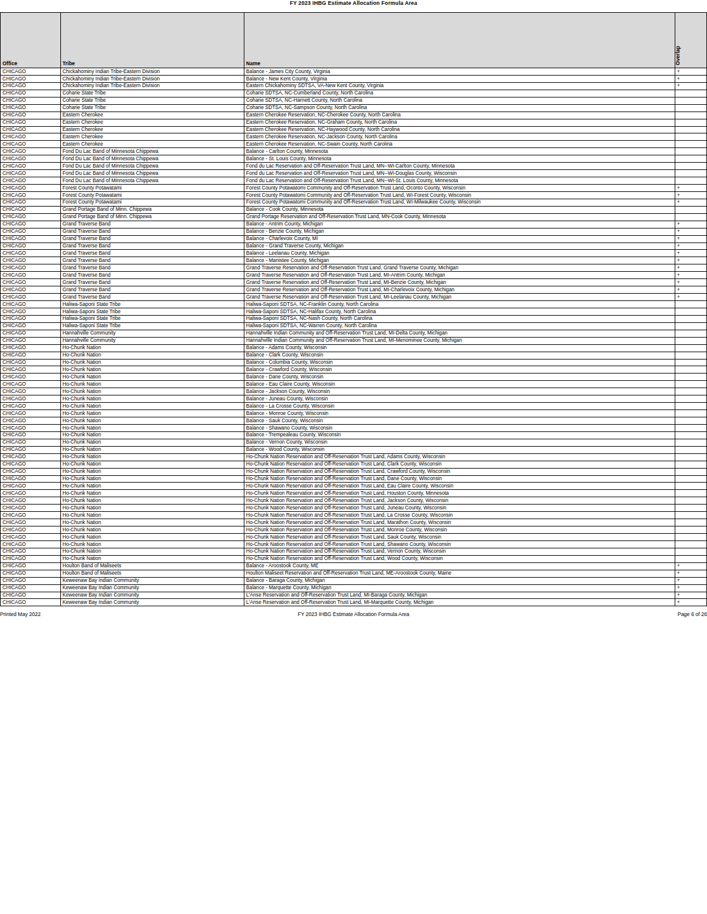FY 2023 IHBG Estimate Allocation Formula Area
| Office | Tribe | Name | Overlap |
| --- | --- | --- | --- |
| CHICAGO | Chickahominy Indian Tribe-Eastern Division | Balance - James City County, Virginia | + |
| CHICAGO | Chickahominy Indian Tribe-Eastern Division | Balance - New Kent County, Virginia | + |
| CHICAGO | Chickahominy Indian Tribe-Eastern Division | Eastern Chickahominy SDTSA, VA-New Kent County, Virginia | + |
| CHICAGO | Coharie State Tribe | Coharie SDTSA, NC-Cumberland County, North Carolina | |
| CHICAGO | Coharie State Tribe | Coharie SDTSA, NC-Harnett County, North Carolina | |
| CHICAGO | Coharie State Tribe | Coharie SDTSA, NC-Sampson County, North Carolina | |
| CHICAGO | Eastern Cherokee | Eastern Cherokee Reservation, NC-Cherokee County, North Carolina | |
| CHICAGO | Eastern Cherokee | Eastern Cherokee Reservation, NC-Graham County, North Carolina | |
| CHICAGO | Eastern Cherokee | Eastern Cherokee Reservation, NC-Haywood County, North Carolina | |
| CHICAGO | Eastern Cherokee | Eastern Cherokee Reservation, NC-Jackson County, North Carolina | |
| CHICAGO | Eastern Cherokee | Eastern Cherokee Reservation, NC-Swain County, North Carolina | |
| CHICAGO | Fond Du Lac Band of Minnesota Chippewa | Balance - Carlton County, Minnesota | |
| CHICAGO | Fond Du Lac Band of Minnesota Chippewa | Balance - St. Louis County, Minnesota | |
| CHICAGO | Fond Du Lac Band of Minnesota Chippewa | Fond du Lac Reservation and Off-Reservation Trust Land, MN--WI-Carlton County, Minnesota | |
| CHICAGO | Fond Du Lac Band of Minnesota Chippewa | Fond du Lac Reservation and Off-Reservation Trust Land, MN--WI-Douglas County, Wisconsin | |
| CHICAGO | Fond Du Lac Band of Minnesota Chippewa | Fond du Lac Reservation and Off-Reservation Trust Land, MN--WI-St. Louis County, Minnesota | |
| CHICAGO | Forest County Potawatami | Forest County Potawatomi Community and Off-Reservation Trust Land, Oconto County, Wisconsin | + |
| CHICAGO | Forest County Potawatami | Forest County Potawatomi Community and Off-Reservation Trust Land, WI-Forest County, Wisconsin | + |
| CHICAGO | Forest County Potawatami | Forest County Potawatomi Community and Off-Reservation Trust Land, WI-Milwaukee County, Wisconsin | + |
| CHICAGO | Grand Portage Band of Minn. Chippewa | Balance - Cook County, Minnesota | |
| CHICAGO | Grand Portage Band of Minn. Chippewa | Grand Portage Reservation and Off-Reservation Trust Land, MN-Cook County, Minnesota | |
| CHICAGO | Grand Traverse Band | Balance - Antrim County, Michigan | + |
| CHICAGO | Grand Traverse Band | Balance - Benzie County, Michigan | + |
| CHICAGO | Grand Traverse Band | Balance - Charlevoix County, MI | + |
| CHICAGO | Grand Traverse Band | Balance - Grand Traverse County, Michigan | + |
| CHICAGO | Grand Traverse Band | Balance - Leelanau County, Michigan | + |
| CHICAGO | Grand Traverse Band | Balance - Manistee County, Michigan | + |
| CHICAGO | Grand Traverse Band | Grand Traverse Reservation and Off-Reservation Trust Land, Grand Traverse County, Michigan | + |
| CHICAGO | Grand Traverse Band | Grand Traverse Reservation and Off-Reservation Trust Land, MI-Antrim County, Michigan | + |
| CHICAGO | Grand Traverse Band | Grand Traverse Reservation and Off-Reservation Trust Land, MI-Benzie County, Michigan | + |
| CHICAGO | Grand Traverse Band | Grand Traverse Reservation and Off-Reservation Trust Land, MI-Charlevoix County, Michigan | + |
| CHICAGO | Grand Traverse Band | Grand Traverse Reservation and Off-Reservation Trust Land, MI-Leelanau County, Michigan | + |
| CHICAGO | Haliwa-Saponi State Tribe | Haliwa-Saponi SDTSA, NC-Franklin County, North Carolina | |
| CHICAGO | Haliwa-Saponi State Tribe | Haliwa-Saponi SDTSA, NC-Halifax County, North Carolina | |
| CHICAGO | Haliwa-Saponi State Tribe | Haliwa-Saponi SDTSA, NC-Nash County, North Carolina | |
| CHICAGO | Haliwa-Saponi State Tribe | Haliwa-Saponi SDTSA, NC-Warren County, North Carolina | |
| CHICAGO | Hannahville Community | Hannahville Indian Community and Off-Reservation Trust Land, MI-Delta County, Michigan | |
| CHICAGO | Hannahville Community | Hannahville Indian Community and Off-Reservation Trust Land, MI-Menominee County, Michigan | |
| CHICAGO | Ho-Chunk Nation | Balance - Adams County, Wisconsin | |
| CHICAGO | Ho-Chunk Nation | Balance - Clark County, Wisconsin | |
| CHICAGO | Ho-Chunk Nation | Balance - Columbia County, Wisconsin | |
| CHICAGO | Ho-Chunk Nation | Balance - Crawford County, Wisconsin | |
| CHICAGO | Ho-Chunk Nation | Balance - Dane County, Wisconsin | |
| CHICAGO | Ho-Chunk Nation | Balance - Eau Claire County, Wisconsin | |
| CHICAGO | Ho-Chunk Nation | Balance - Jackson County, Wisconsin | |
| CHICAGO | Ho-Chunk Nation | Balance - Juneau County, Wisconsin | |
| CHICAGO | Ho-Chunk Nation | Balance - La Crosse County, Wisconsin | |
| CHICAGO | Ho-Chunk Nation | Balance - Monroe County, Wisconsin | |
| CHICAGO | Ho-Chunk Nation | Balance - Sauk County, Wisconsin | |
| CHICAGO | Ho-Chunk Nation | Balance - Shawano County, Wisconsin | |
| CHICAGO | Ho-Chunk Nation | Balance - Trempealeau County, Wisconsin | |
| CHICAGO | Ho-Chunk Nation | Balance - Vernon County, Wisconsin | |
| CHICAGO | Ho-Chunk Nation | Balance - Wood County, Wisconsin | |
| CHICAGO | Ho-Chunk Nation | Ho-Chunk Nation Reservation and Off-Reservation Trust Land, Adams County, Wisconsin | |
| CHICAGO | Ho-Chunk Nation | Ho-Chunk Nation Reservation and Off-Reservation Trust Land, Clark County, Wisconsin | |
| CHICAGO | Ho-Chunk Nation | Ho-Chunk Nation Reservation and Off-Reservation Trust Land, Crawford County, Wisconsin | |
| CHICAGO | Ho-Chunk Nation | Ho-Chunk Nation Reservation and Off-Reservation Trust Land, Dane County, Wisconsin | |
| CHICAGO | Ho-Chunk Nation | Ho-Chunk Nation Reservation and Off-Reservation Trust Land, Eau Claire County, Wisconsin | |
| CHICAGO | Ho-Chunk Nation | Ho-Chunk Nation Reservation and Off-Reservation Trust Land, Houston County, Minnesota | |
| CHICAGO | Ho-Chunk Nation | Ho-Chunk Nation Reservation and Off-Reservation Trust Land, Jackson County, Wisconsin | |
| CHICAGO | Ho-Chunk Nation | Ho-Chunk Nation Reservation and Off-Reservation Trust Land, Juneau County, Wisconsin | |
| CHICAGO | Ho-Chunk Nation | Ho-Chunk Nation Reservation and Off-Reservation Trust Land, La Crosse County, Wisconsin | |
| CHICAGO | Ho-Chunk Nation | Ho-Chunk Nation Reservation and Off-Reservation Trust Land, Marathon County, Wisconsin | |
| CHICAGO | Ho-Chunk Nation | Ho-Chunk Nation Reservation and Off-Reservation Trust Land, Monroe County, Wisconsin | |
| CHICAGO | Ho-Chunk Nation | Ho-Chunk Nation Reservation and Off-Reservation Trust Land, Sauk County, Wisconsin | |
| CHICAGO | Ho-Chunk Nation | Ho-Chunk Nation Reservation and Off-Reservation Trust Land, Shawano County, Wisconsin | |
| CHICAGO | Ho-Chunk Nation | Ho-Chunk Nation Reservation and Off-Reservation Trust Land, Vernon County, Wisconsin | |
| CHICAGO | Ho-Chunk Nation | Ho-Chunk Nation Reservation and Off-Reservation Trust Land, Wood County, Wisconsin | |
| CHICAGO | Houlton Band of Maliseets | Balance - Aroostook County, ME | + |
| CHICAGO | Houlton Band of Maliseets | Houlton Maliseet Reservation and Off-Reservation Trust Land, ME-Aroostook County, Maine | + |
| CHICAGO | Keweenaw Bay Indian Community | Balance - Baraga County, Michigan | + |
| CHICAGO | Keweenaw Bay Indian Community | Balance - Marquette County, Michigan | + |
| CHICAGO | Keweenaw Bay Indian Community | L'Anse Reservation and Off-Reservation Trust Land, MI-Baraga County, Michigan | + |
| CHICAGO | Keweenaw Bay Indian Community | L'Anse Reservation and Off-Reservation Trust Land, MI-Marquette County, Michigan | + |
Printed May 2022
FY 2023 IHBG Estimate Allocation Formula Area
Page 6 of 26